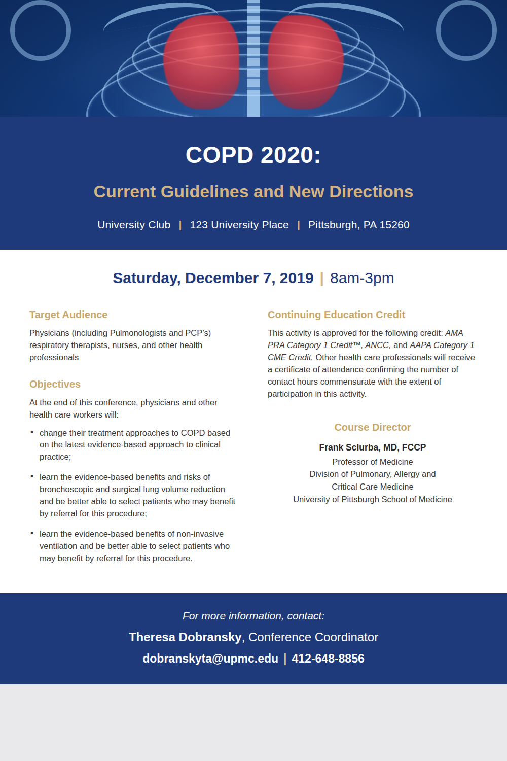COPD 2020:
Current Guidelines and New Directions
University Club | 123 University Place | Pittsburgh, PA 15260
Saturday, December 7, 2019|8am-3pm
Target Audience
Physicians (including Pulmonologists and PCP’s) respiratory therapists, nurses, and other health professionals
Objectives
At the end of this conference, physicians and other health care workers will:
change their treatment approaches to COPD based on the latest evidence-based approach to clinical practice;
learn the evidence-based benefits and risks of bronchoscopic and surgical lung volume reduction and be better able to select patients who may benefit by referral for this procedure;
learn the evidence-based benefits of non-invasive ventilation and be better able to select patients who may benefit by referral for this procedure.
Continuing Education Credit
This activity is approved for the following credit: AMA PRA Category 1 Credit™, ANCC, and AAPA Category 1 CME Credit. Other health care professionals will receive a certificate of attendance confirming the number of contact hours commensurate with the extent of participation in this activity.
Course Director
Frank Sciurba, MD, FCCP
Professor of Medicine
Division of Pulmonary, Allergy and
Critical Care Medicine
University of Pittsburgh School of Medicine
For more information, contact:
Theresa Dobransky, Conference Coordinator
dobranskyta@upmc.edu|412-648-8856